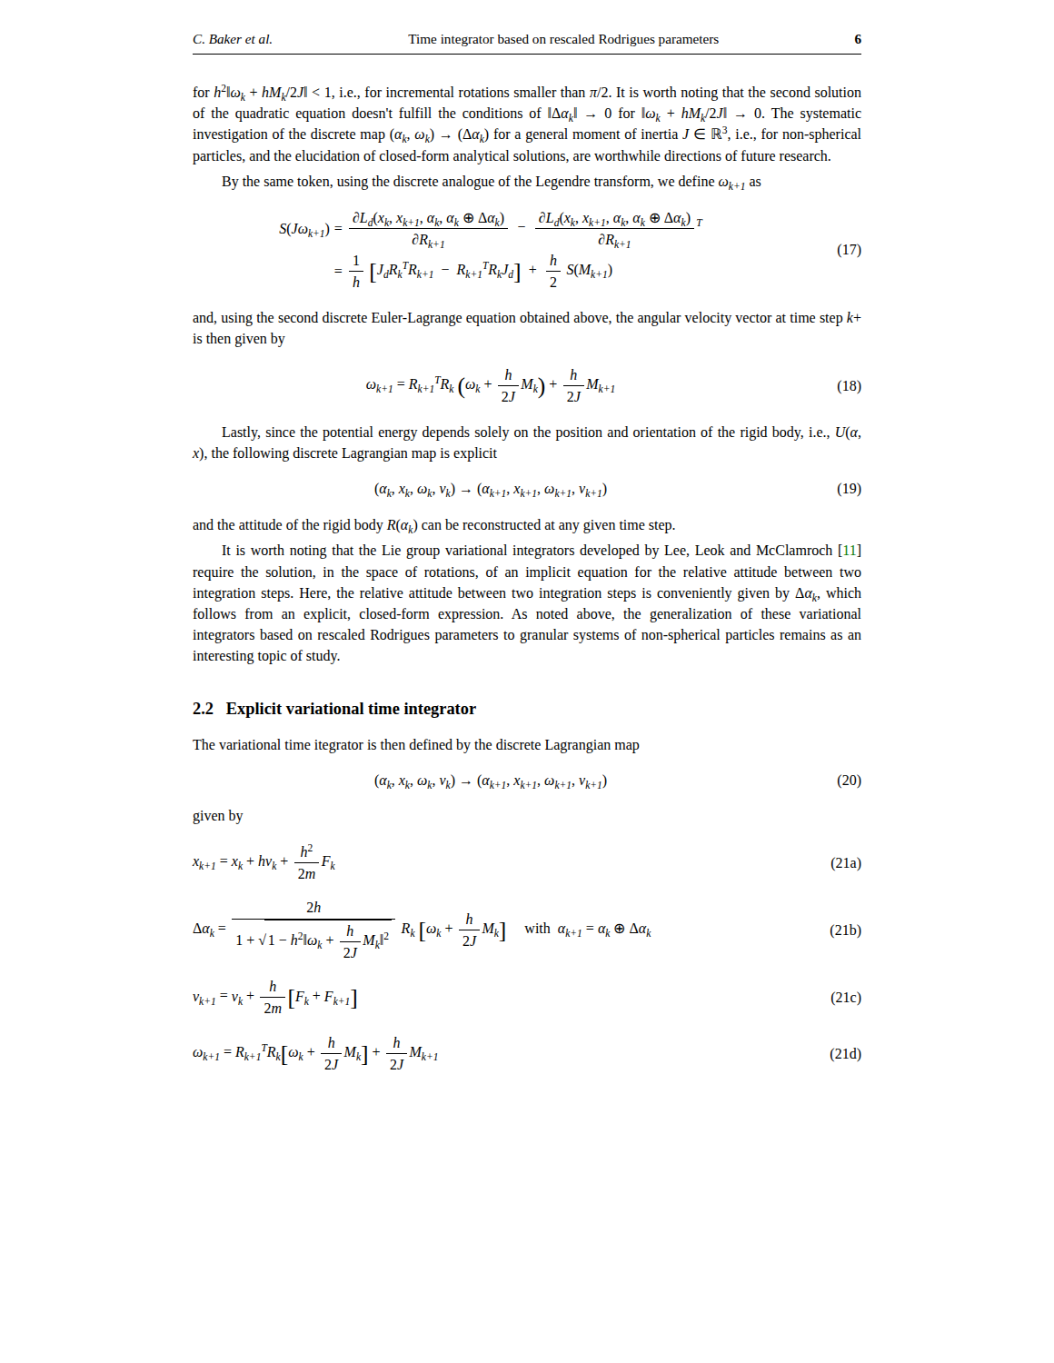C. Baker et al. Time integrator based on rescaled Rodrigues parameters 6
for h2‖ωk + hMk/2J‖ < 1, i.e., for incremental rotations smaller than π/2. It is worth noting that the second solution of the quadratic equation doesn't fulfill the conditions of ‖Δαk‖ → 0 for ‖ωk + hMk/2J‖ → 0. The systematic investigation of the discrete map (αk, ωk) → (Δαk) for a general moment of inertia J ∈ ℝ3, i.e., for non-spherical particles, and the elucidation of closed-form analytical solutions, are worthwhile directions of future research.
By the same token, using the discrete analogue of the Legendre transform, we define ωk+1 as
S(Jωk+1) = ∂Ld(xk, xk+1, αk, αk ⊕ Δαk)∂Rk+1 − ∂Ld(xk, xk+1, αk, αk ⊕ Δαk)∂Rk+1T = 1 h [JdRkTRk+1 − Rk+1TRkJd] + h 2 S(Mk+1)
(17)
and, using the second discrete Euler-Lagrange equation obtained above, the angular velocity vector at time step k+ is then given by
ωk+1 = Rk+1TRk (ωk + h 2J Mk) + h 2J Mk+1
(18)
Lastly, since the potential energy depends solely on the position and orientation of the rigid body, i.e., U(α, x), the following discrete Lagrangian map is explicit
(αk, xk, ωk, vk) → (αk+1, xk+1, ωk+1, vk+1)
(19)
and the attitude of the rigid body R(αk) can be reconstructed at any given time step.
It is worth noting that the Lie group variational integrators developed by Lee, Leok and McClamroch [11] require the solution, in the space of rotations, of an implicit equation for the relative attitude between two integration steps. Here, the relative attitude between two integration steps is conveniently given by Δαk, which follows from an explicit, closed-form expression. As noted above, the generalization of these variational integrators based on rescaled Rodrigues parameters to granular systems of non-spherical particles remains as an interesting topic of study.
2.2 Explicit variational time integrator
The variational time itegrator is then defined by the discrete Lagrangian map
(αk, xk, ωk, vk) → (αk+1, xk+1, ωk+1, vk+1)
(20)
given by
xk+1 = xk + hvk + h22m Fk
(21a)
Δαk = 2h 1 + √1 − h2‖ωk + h 2J Mk‖2 Rk [ωk + h 2J Mk] with αk+1 = αk ⊕ Δαk
(21b)
vk+1 = vk + h 2m[Fk + Fk+1]
(21c)
ωk+1 = Rk+1TRk[ωk + h 2J Mk] + h 2J Mk+1
(21d)